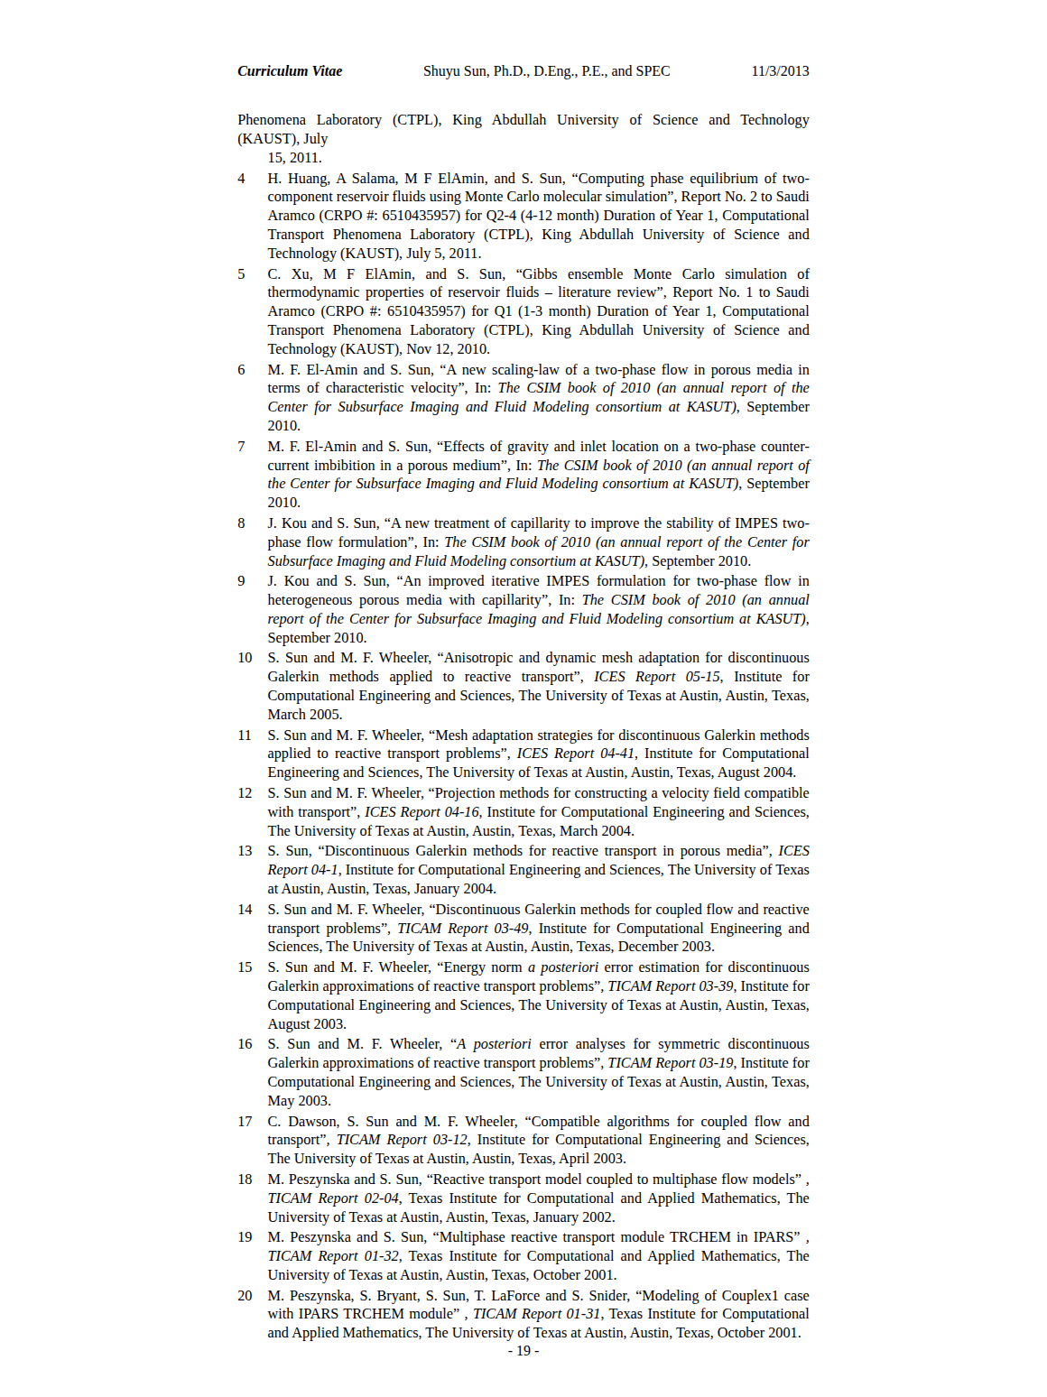Curriculum Vitae Shuyu Sun, Ph.D., D.Eng., P.E., and SPEC 11/3/2013
Phenomena Laboratory (CTPL), King Abdullah University of Science and Technology (KAUST), July 15, 2011.
4 H. Huang, A Salama, M F ElAmin, and S. Sun, “Computing phase equilibrium of two-component reservoir fluids using Monte Carlo molecular simulation”, Report No. 2 to Saudi Aramco (CRPO #: 6510435957) for Q2-4 (4-12 month) Duration of Year 1, Computational Transport Phenomena Laboratory (CTPL), King Abdullah University of Science and Technology (KAUST), July 5, 2011.
5 C. Xu, M F ElAmin, and S. Sun, “Gibbs ensemble Monte Carlo simulation of thermodynamic properties of reservoir fluids – literature review”, Report No. 1 to Saudi Aramco (CRPO #: 6510435957) for Q1 (1-3 month) Duration of Year 1, Computational Transport Phenomena Laboratory (CTPL), King Abdullah University of Science and Technology (KAUST), Nov 12, 2010.
6 M. F. El-Amin and S. Sun, “A new scaling-law of a two-phase flow in porous media in terms of characteristic velocity”, In: The CSIM book of 2010 (an annual report of the Center for Subsurface Imaging and Fluid Modeling consortium at KASUT), September 2010.
7 M. F. El-Amin and S. Sun, “Effects of gravity and inlet location on a two-phase counter-current imbibition in a porous medium”, In: The CSIM book of 2010 (an annual report of the Center for Subsurface Imaging and Fluid Modeling consortium at KASUT), September 2010.
8 J. Kou and S. Sun, “A new treatment of capillarity to improve the stability of IMPES two-phase flow formulation”, In: The CSIM book of 2010 (an annual report of the Center for Subsurface Imaging and Fluid Modeling consortium at KASUT), September 2010.
9 J. Kou and S. Sun, “An improved iterative IMPES formulation for two-phase flow in heterogeneous porous media with capillarity”, In: The CSIM book of 2010 (an annual report of the Center for Subsurface Imaging and Fluid Modeling consortium at KASUT), September 2010.
10 S. Sun and M. F. Wheeler, “Anisotropic and dynamic mesh adaptation for discontinuous Galerkin methods applied to reactive transport”, ICES Report 05-15, Institute for Computational Engineering and Sciences, The University of Texas at Austin, Austin, Texas, March 2005.
11 S. Sun and M. F. Wheeler, “Mesh adaptation strategies for discontinuous Galerkin methods applied to reactive transport problems”, ICES Report 04-41, Institute for Computational Engineering and Sciences, The University of Texas at Austin, Austin, Texas, August 2004.
12 S. Sun and M. F. Wheeler, “Projection methods for constructing a velocity field compatible with transport”, ICES Report 04-16, Institute for Computational Engineering and Sciences, The University of Texas at Austin, Austin, Texas, March 2004.
13 S. Sun, “Discontinuous Galerkin methods for reactive transport in porous media”, ICES Report 04-1, Institute for Computational Engineering and Sciences, The University of Texas at Austin, Austin, Texas, January 2004.
14 S. Sun and M. F. Wheeler, “Discontinuous Galerkin methods for coupled flow and reactive transport problems”, TICAM Report 03-49, Institute for Computational Engineering and Sciences, The University of Texas at Austin, Austin, Texas, December 2003.
15 S. Sun and M. F. Wheeler, “Energy norm a posteriori error estimation for discontinuous Galerkin approximations of reactive transport problems”, TICAM Report 03-39, Institute for Computational Engineering and Sciences, The University of Texas at Austin, Austin, Texas, August 2003.
16 S. Sun and M. F. Wheeler, “A posteriori error analyses for symmetric discontinuous Galerkin approximations of reactive transport problems”, TICAM Report 03-19, Institute for Computational Engineering and Sciences, The University of Texas at Austin, Austin, Texas, May 2003.
17 C. Dawson, S. Sun and M. F. Wheeler, “Compatible algorithms for coupled flow and transport”, TICAM Report 03-12, Institute for Computational Engineering and Sciences, The University of Texas at Austin, Austin, Texas, April 2003.
18 M. Peszynska and S. Sun, “Reactive transport model coupled to multiphase flow models” , TICAM Report 02-04, Texas Institute for Computational and Applied Mathematics, The University of Texas at Austin, Austin, Texas, January 2002.
19 M. Peszynska and S. Sun, “Multiphase reactive transport module TRCHEM in IPARS” , TICAM Report 01-32, Texas Institute for Computational and Applied Mathematics, The University of Texas at Austin, Austin, Texas, October 2001.
20 M. Peszynska, S. Bryant, S. Sun, T. LaForce and S. Snider, “Modeling of Couplex1 case with IPARS TRCHEM module” , TICAM Report 01-31, Texas Institute for Computational and Applied Mathematics, The University of Texas at Austin, Austin, Texas, October 2001.
- 19 -